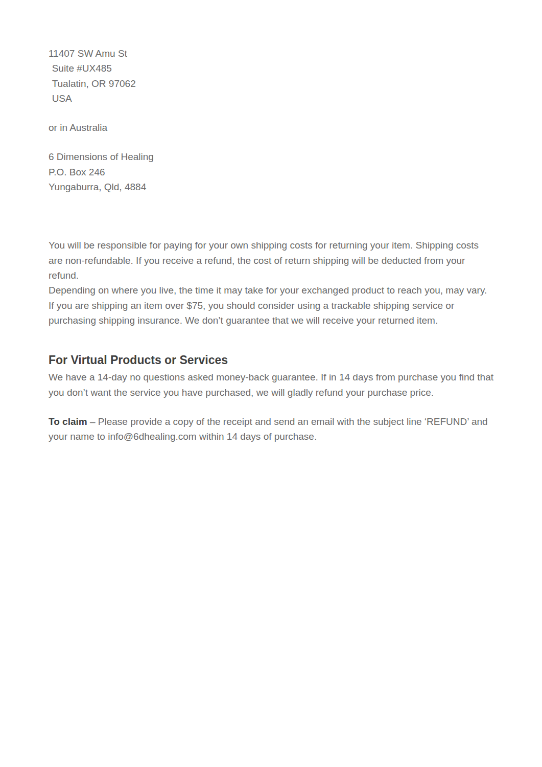11407 SW Amu St Suite #UX485 Tualatin, OR 97062 USA
or in Australia
6 Dimensions of Healing P.O. Box 246 Yungaburra, Qld, 4884
You will be responsible for paying for your own shipping costs for returning your item. Shipping costs are non-refundable. If you receive a refund, the cost of return shipping will be deducted from your refund.
Depending on where you live, the time it may take for your exchanged product to reach you, may vary.
If you are shipping an item over $75, you should consider using a trackable shipping service or purchasing shipping insurance. We don’t guarantee that we will receive your returned item.
For Virtual Products or Services
We have a 14-day no questions asked money-back guarantee. If in 14 days from purchase you find that you don’t want the service you have purchased, we will gladly refund your purchase price.
To claim – Please provide a copy of the receipt and send an email with the subject line ‘REFUND’ and your name to info@6dhealing.com within 14 days of purchase.